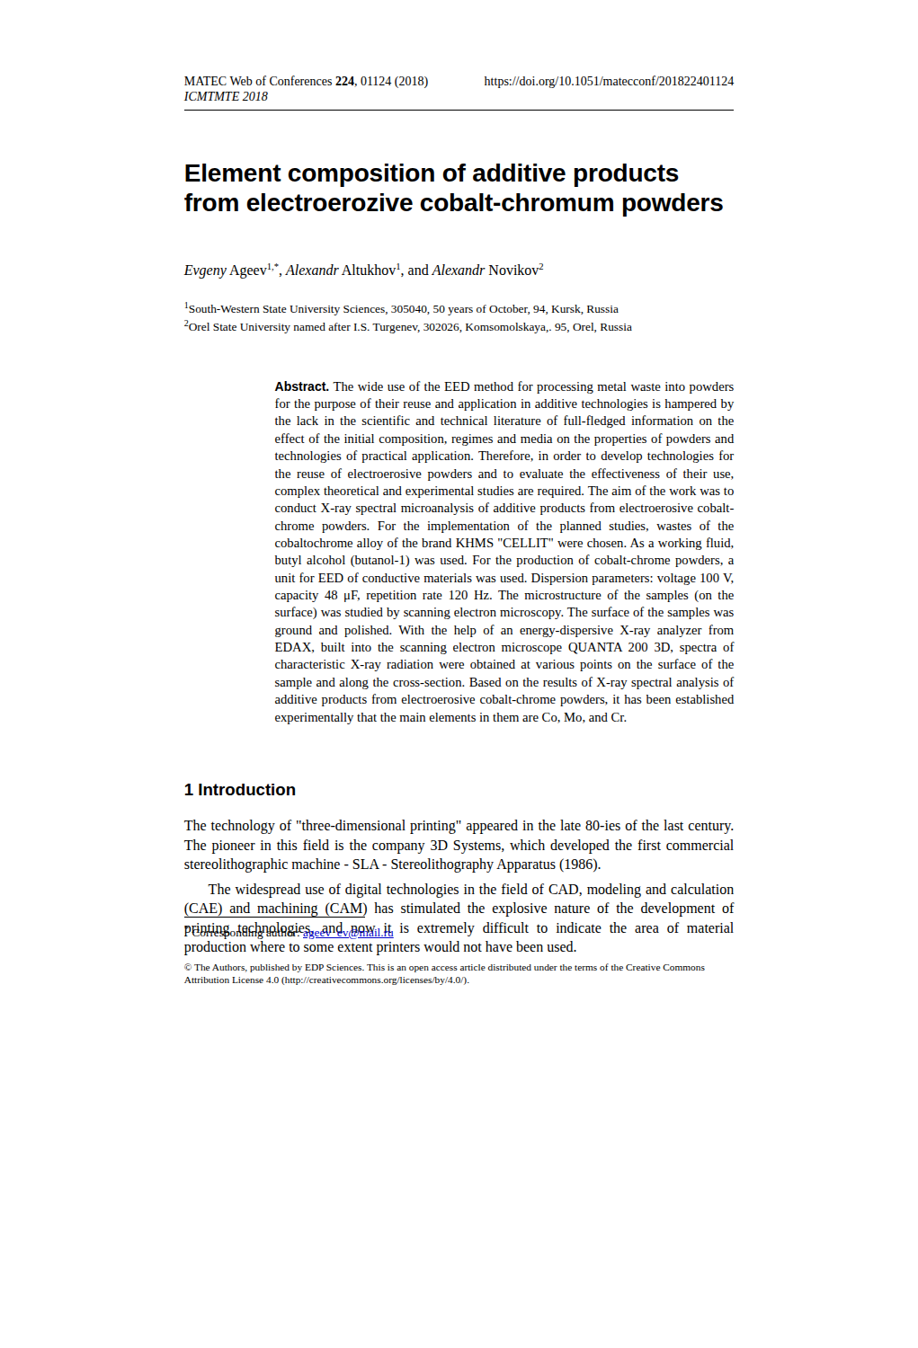MATEC Web of Conferences 224, 01124 (2018) https://doi.org/10.1051/matecconf/201822401124
ICMTMTE 2018
Element composition of additive products from electroerozive cobalt-chromum powders
Evgeny Ageev1,*, Alexandr Altukhov1, and Alexandr Novikov2
1South-Western State University Sciences, 305040, 50 years of October, 94, Kursk, Russia
2Orel State University named after I.S. Turgenev, 302026, Komsomolskaya,. 95, Orel, Russia
Abstract. The wide use of the EED method for processing metal waste into powders for the purpose of their reuse and application in additive technologies is hampered by the lack in the scientific and technical literature of full-fledged information on the effect of the initial composition, regimes and media on the properties of powders and technologies of practical application. Therefore, in order to develop technologies for the reuse of electroerosive powders and to evaluate the effectiveness of their use, complex theoretical and experimental studies are required. The aim of the work was to conduct X-ray spectral microanalysis of additive products from electroerosive cobalt-chrome powders. For the implementation of the planned studies, wastes of the cobaltochrome alloy of the brand KHMS "CELLIT" were chosen. As a working fluid, butyl alcohol (butanol-1) was used. For the production of cobalt-chrome powders, a unit for EED of conductive materials was used. Dispersion parameters: voltage 100 V, capacity 48 μF, repetition rate 120 Hz. The microstructure of the samples (on the surface) was studied by scanning electron microscopy. The surface of the samples was ground and polished. With the help of an energy-dispersive X-ray analyzer from EDAX, built into the scanning electron microscope QUANTA 200 3D, spectra of characteristic X-ray radiation were obtained at various points on the surface of the sample and along the cross-section. Based on the results of X-ray spectral analysis of additive products from electroerosive cobalt-chrome powders, it has been established experimentally that the main elements in them are Co, Mo, and Cr.
1 Introduction
The technology of "three-dimensional printing" appeared in the late 80-ies of the last century. The pioneer in this field is the company 3D Systems, which developed the first commercial stereolithographic machine - SLA - Stereolithography Apparatus (1986).
The widespread use of digital technologies in the field of CAD, modeling and calculation (CAE) and machining (CAM) has stimulated the explosive nature of the development of printing technologies, and now it is extremely difficult to indicate the area of material production where to some extent printers would not have been used.
* Corresponding author: ageev_ev@mail.ru
© The Authors, published by EDP Sciences. This is an open access article distributed under the terms of the Creative Commons Attribution License 4.0 (http://creativecommons.org/licenses/by/4.0/).